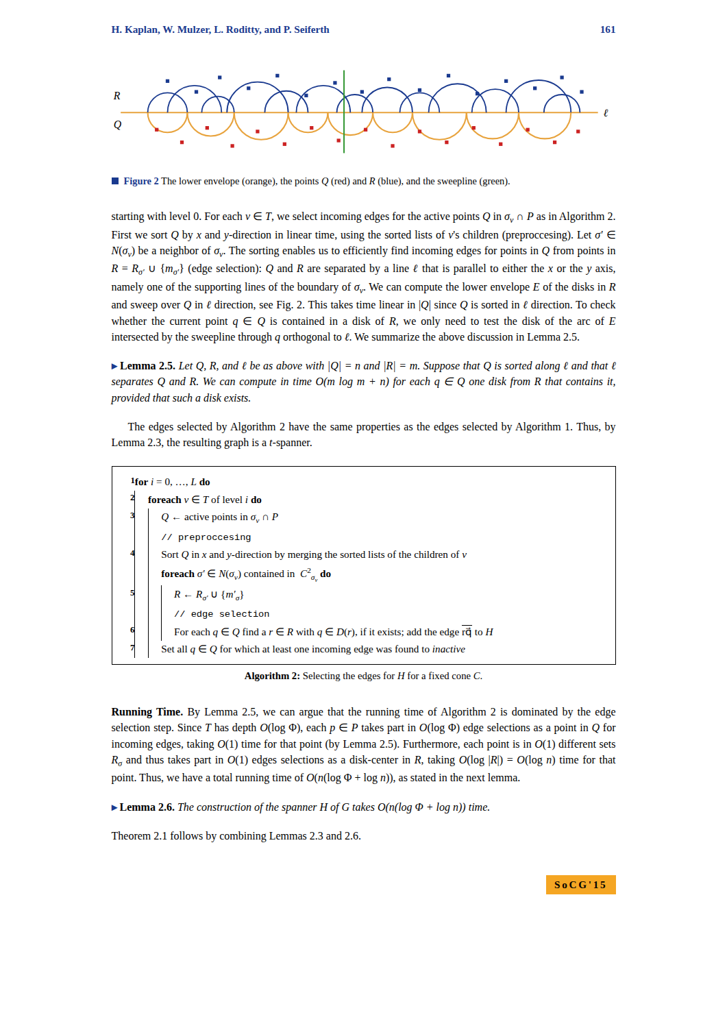H. Kaplan, W. Mulzer, L. Roditty, and P. Seiferth 161
ℓ R Q
Figure 2 The lower envelope (orange), the points Q (red) and R (blue), and the sweepline (green).
starting with level 0. For each v ∈ T, we select incoming edges for the active points Q in σv ∩ P as in Algorithm 2. First we sort Q by x and y-direction in linear time, using the sorted lists of v's children (preproccesing). Let σ′ ∈ N(σv) be a neighbor of σv. The sorting enables us to efficiently find incoming edges for points in Q from points in R = Rσ′ ∪ {mσ′} (edge selection): Q and R are separated by a line ℓ that is parallel to either the x or the y axis, namely one of the supporting lines of the boundary of σv. We can compute the lower envelope E of the disks in R and sweep over Q in ℓ direction, see Fig. 2. This takes time linear in |Q| since Q is sorted in ℓ direction. To check whether the current point q ∈ Q is contained in a disk of R, we only need to test the disk of the arc of E intersected by the sweepline through q orthogonal to ℓ. We summarize the above discussion in Lemma 2.5.
▸ Lemma 2.5. Let Q, R, and ℓ be as above with |Q| = n and |R| = m. Suppose that Q is sorted along ℓ and that ℓ separates Q and R. We can compute in time O(m log m + n) for each q ∈ Q one disk from R that contains it, provided that such a disk exists.
The edges selected by Algorithm 2 have the same properties as the edges selected by Algorithm 1. Thus, by Lemma 2.3, the resulting graph is a t-spanner.
| 1 | for i = 0, …, L do |
| 2 | | foreach v ∈ T of level i do |
| 3 | | | Q ← active points in σ v ∩ P |
| | | | // preproccesing |
| 4 | | | Sort Q in x and y -direction by merging the sorted lists of the children of v |
| | | | foreach σ′ ∈ N ( σ v ) contained in C 2 σ v do |
| 5 | | | | R ← R σ′ ∪ { m′ σ } |
| | | | | // edge selection |
| 6 | | | | For each q ∈ Q find a r ∈ R with q ∈ D ( r ), if it exists; add the edge rq ⃗ to H |
| 7 | | | Set all q ∈ Q for which at least one incoming edge was found to inactive |
Algorithm 2: Selecting the edges for H for a fixed cone C.
Running Time. By Lemma 2.5, we can argue that the running time of Algorithm 2 is dominated by the edge selection step. Since T has depth O(log Φ), each p ∈ P takes part in O(log Φ) edge selections as a point in Q for incoming edges, taking O(1) time for that point (by Lemma 2.5). Furthermore, each point is in O(1) different sets Rσ and thus takes part in O(1) edges selections as a disk-center in R, taking O(log |R|) = O(log n) time for that point. Thus, we have a total running time of O(n(log Φ + log n)), as stated in the next lemma.
▸ Lemma 2.6. The construction of the spanner H of G takes O(n(log Φ + log n)) time.
Theorem 2.1 follows by combining Lemmas 2.3 and 2.6.
SoCG'15